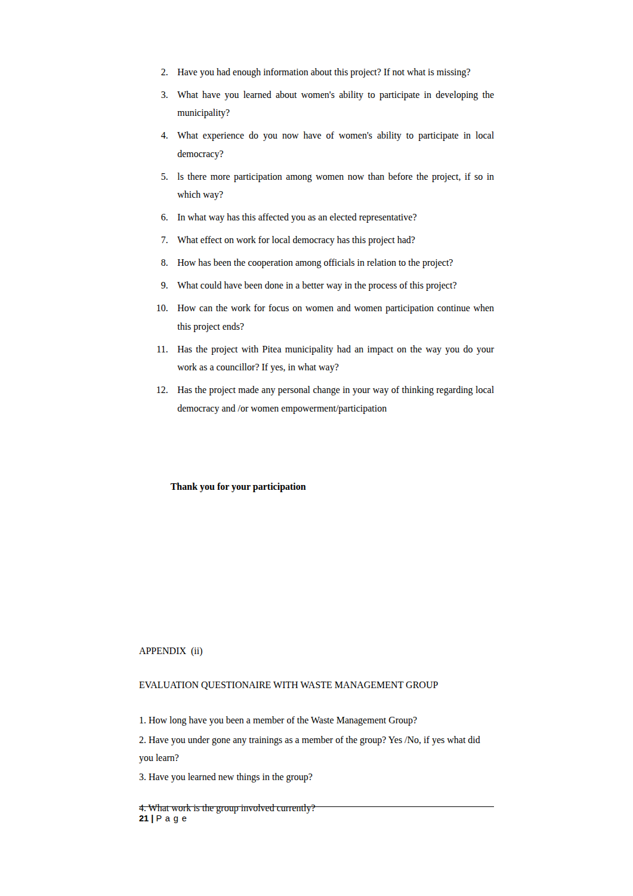Have you had enough information about this project? If not what is missing?
What have you learned about women's ability to participate in developing the municipality?
What experience do you now have of women's ability to participate in local democracy?
ls there more participation among women now than before the project, if so in which way?
In what way has this affected you as an elected representative?
What effect on work for local democracy has this project had?
How has been the cooperation among officials in relation to the project?
What could have been done in a better way in the process of this project?
How can the work for focus on women and women participation continue when this project ends?
Has the project with Pitea municipality had an impact on the way you do your work as a councillor? If yes, in what way?
Has the project made any personal change in your way of thinking regarding local democracy and /or women empowerment/participation
Thank you for your participation
APPENDIX (ii)
EVALUATION QUESTIONAIRE WITH WASTE MANAGEMENT GROUP
1. How long have you been a member of the Waste Management Group?
2. Have you under gone any trainings as a member of the group? Yes /No, if yes what did you learn?
3. Have you learned new things in the group?
4. What work is the group involved currently?
21 | P a g e